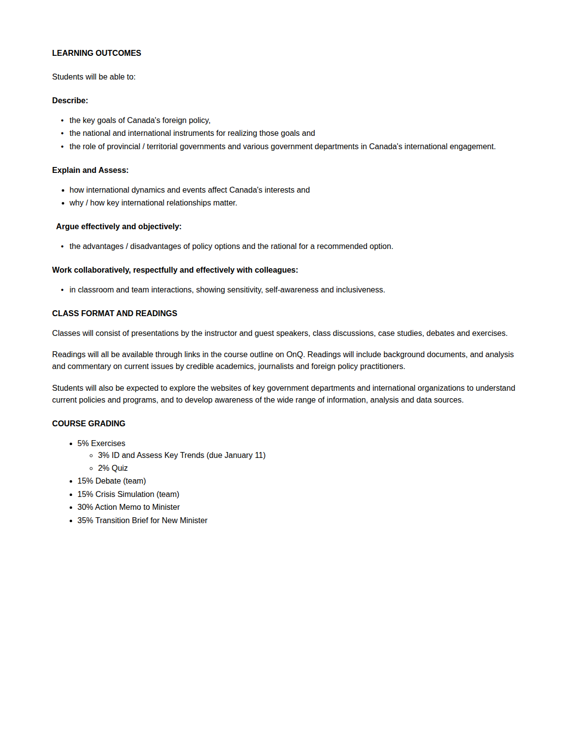LEARNING OUTCOMES
Students will be able to:
Describe:
the key goals of Canada's foreign policy,
the national and international instruments for realizing those goals and
the role of provincial / territorial governments and various government departments in Canada's international engagement.
Explain and Assess:
how international dynamics and events affect Canada's interests and
why / how key international relationships matter.
Argue effectively and objectively:
the advantages / disadvantages of policy options and the rational for a recommended option.
Work collaboratively, respectfully and effectively with colleagues:
in classroom and team interactions, showing sensitivity, self-awareness and inclusiveness.
CLASS FORMAT AND READINGS
Classes will consist of presentations by the instructor and guest speakers, class discussions, case studies, debates and exercises.
Readings will all be available through links in the course outline on OnQ. Readings will include background documents, and analysis and commentary on current issues by credible academics, journalists and foreign policy practitioners.
Students will also be expected to explore the websites of key government departments and international organizations to understand current policies and programs, and to develop awareness of the wide range of information, analysis and data sources.
COURSE GRADING
5% Exercises
3% ID and Assess Key Trends (due January 11)
2% Quiz
15% Debate (team)
15% Crisis Simulation (team)
30% Action Memo to Minister
35% Transition Brief for New Minister